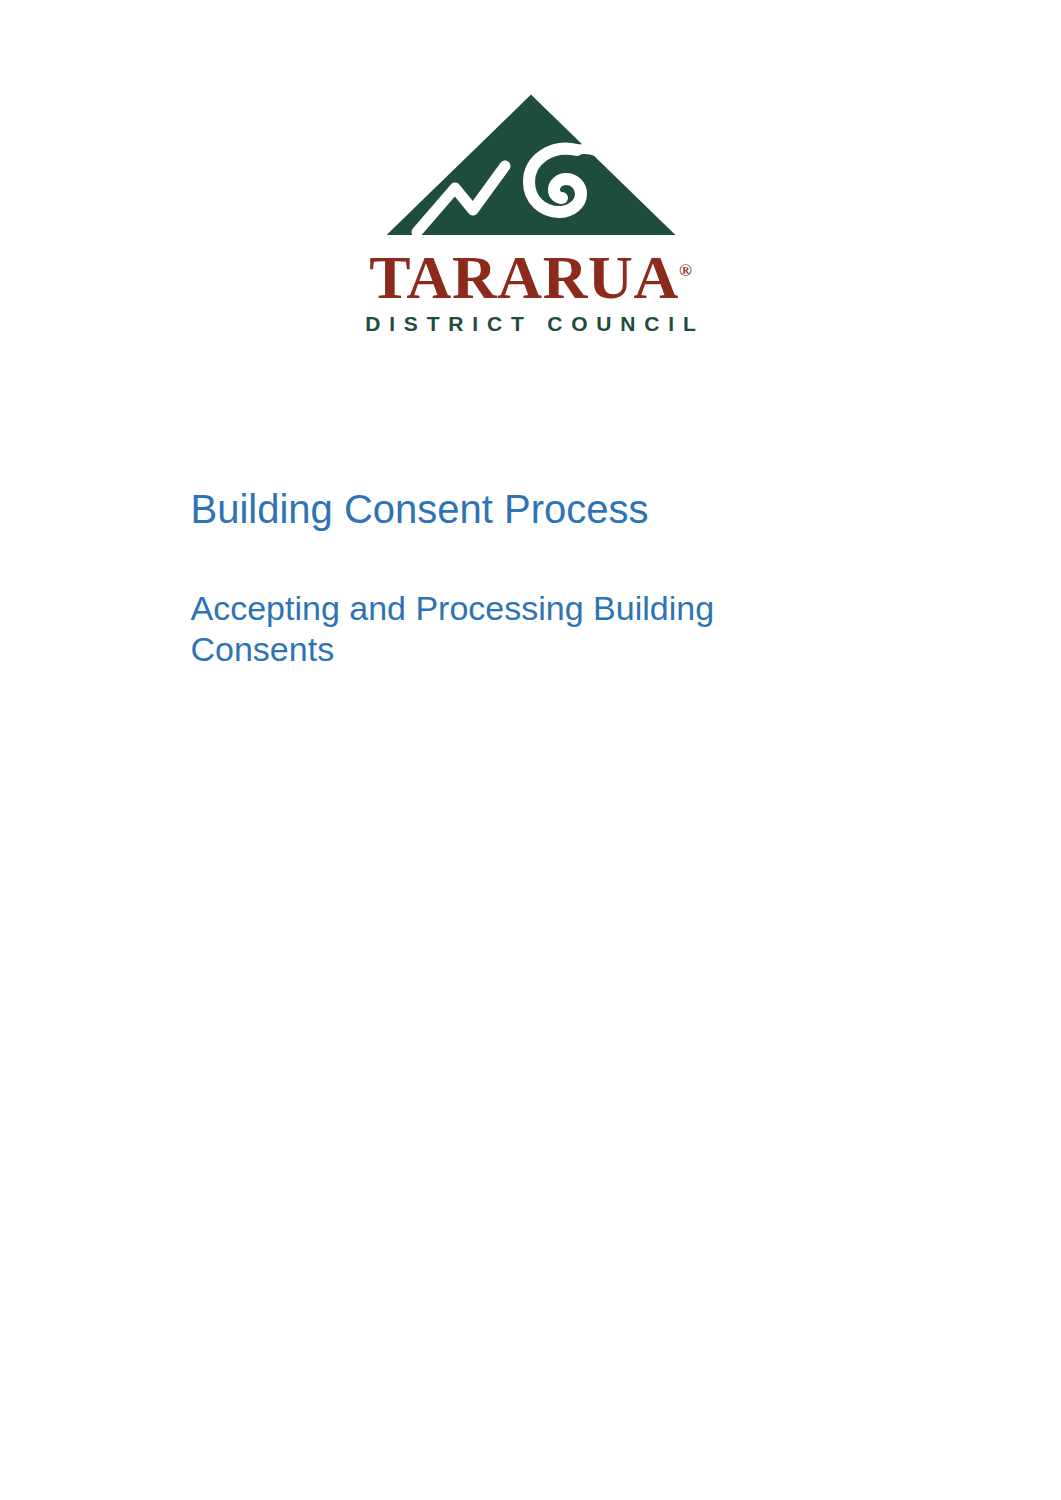TARARUA®
DISTRICT COUNCIL
Building Consent Process
Accepting and Processing Building Consents